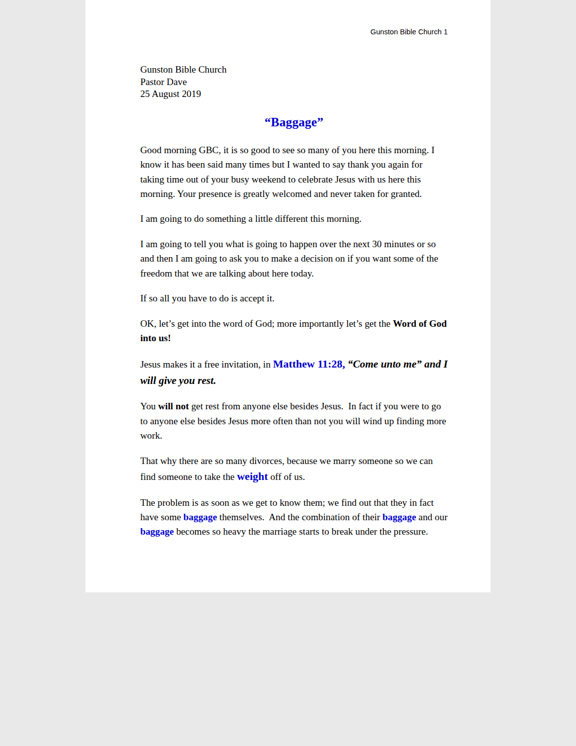Gunston Bible Church 1
Gunston Bible Church
Pastor Dave
25 August 2019
“Baggage”
Good morning GBC, it is so good to see so many of you here this morning. I know it has been said many times but I wanted to say thank you again for taking time out of your busy weekend to celebrate Jesus with us here this morning. Your presence is greatly welcomed and never taken for granted.
I am going to do something a little different this morning.
I am going to tell you what is going to happen over the next 30 minutes or so and then I am going to ask you to make a decision on if you want some of the freedom that we are talking about here today.
If so all you have to do is accept it.
OK, let’s get into the word of God; more importantly let’s get the Word of God into us!
Jesus makes it a free invitation, in Matthew 11:28, “Come unto me” and I will give you rest.
You will not get rest from anyone else besides Jesus. In fact if you were to go to anyone else besides Jesus more often than not you will wind up finding more work.
That why there are so many divorces, because we marry someone so we can find someone to take the weight off of us.
The problem is as soon as we get to know them; we find out that they in fact have some baggage themselves. And the combination of their baggage and our baggage becomes so heavy the marriage starts to break under the pressure.